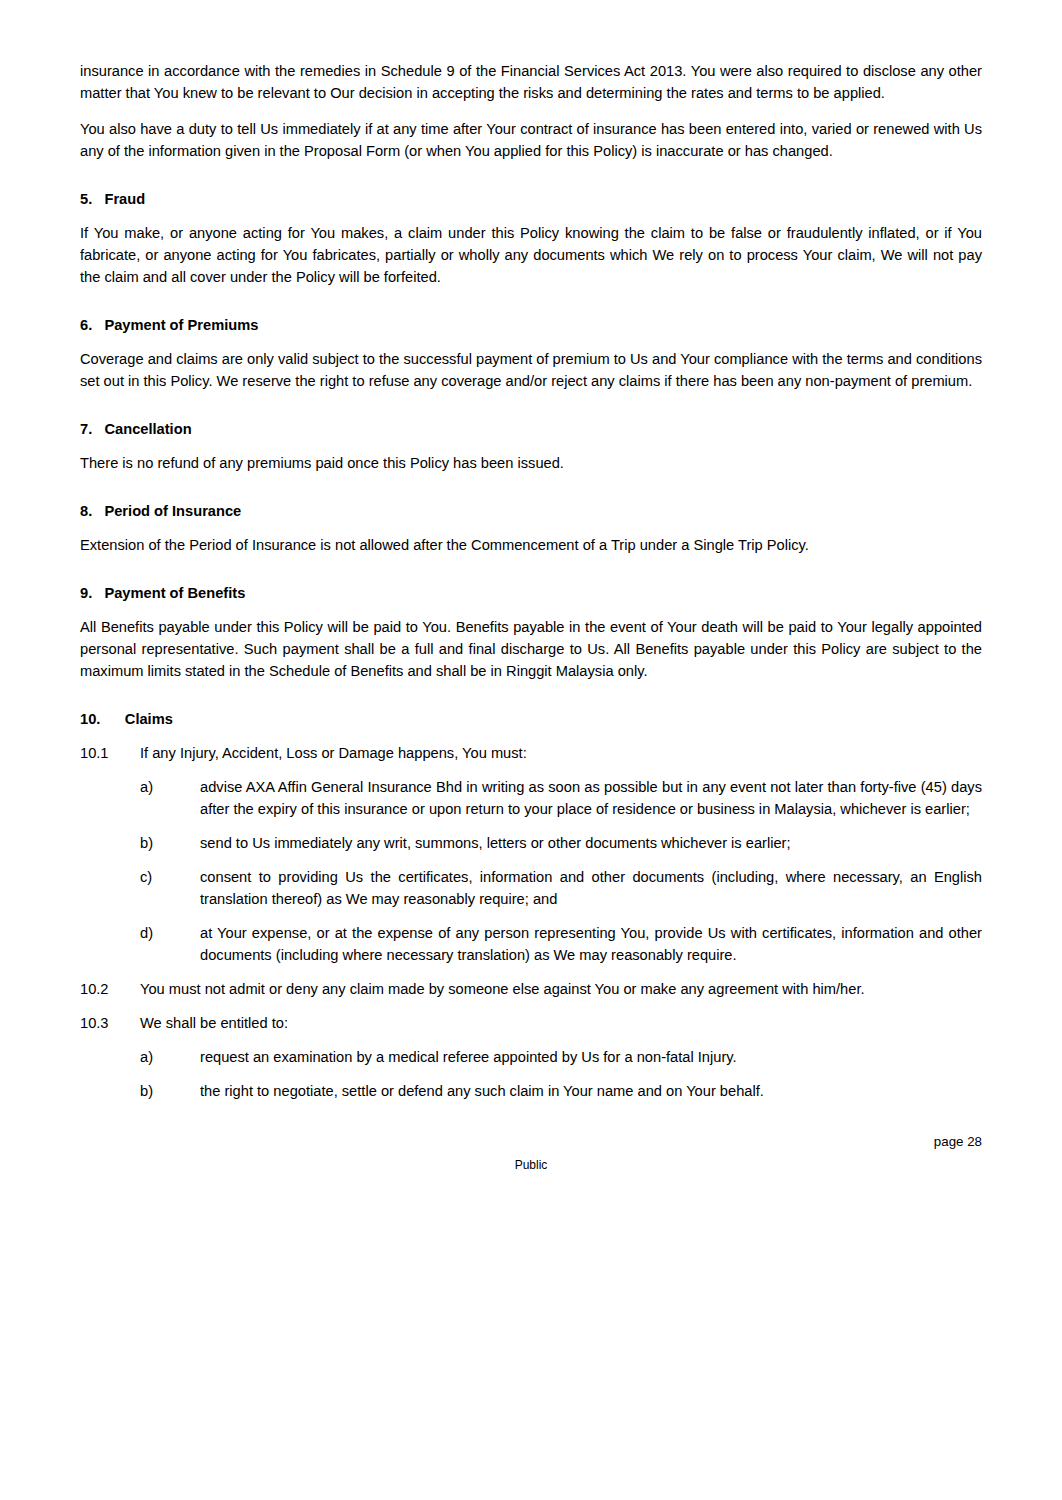insurance in accordance with the remedies in Schedule 9 of the Financial Services Act 2013. You were also required to disclose any other matter that You knew to be relevant to Our decision in accepting the risks and determining the rates and terms to be applied.
You also have a duty to tell Us immediately if at any time after Your contract of insurance has been entered into, varied or renewed with Us any of the information given in the Proposal Form (or when You applied for this Policy) is inaccurate or has changed.
5. Fraud
If You make, or anyone acting for You makes, a claim under this Policy knowing the claim to be false or fraudulently inflated, or if You fabricate, or anyone acting for You fabricates, partially or wholly any documents which We rely on to process Your claim, We will not pay the claim and all cover under the Policy will be forfeited.
6. Payment of Premiums
Coverage and claims are only valid subject to the successful payment of premium to Us and Your compliance with the terms and conditions set out in this Policy. We reserve the right to refuse any coverage and/or reject any claims if there has been any non-payment of premium.
7. Cancellation
There is no refund of any premiums paid once this Policy has been issued.
8. Period of Insurance
Extension of the Period of Insurance is not allowed after the Commencement of a Trip under a Single Trip Policy.
9. Payment of Benefits
All Benefits payable under this Policy will be paid to You. Benefits payable in the event of Your death will be paid to Your legally appointed personal representative. Such payment shall be a full and final discharge to Us. All Benefits payable under this Policy are subject to the maximum limits stated in the Schedule of Benefits and shall be in Ringgit Malaysia only.
10. Claims
10.1
If any Injury, Accident, Loss or Damage happens, You must:
a)
advise AXA Affin General Insurance Bhd in writing as soon as possible but in any event not later than forty-five (45) days after the expiry of this insurance or upon return to your place of residence or business in Malaysia, whichever is earlier;
b)
send to Us immediately any writ, summons, letters or other documents whichever is earlier;
c)
consent to providing Us the certificates, information and other documents (including, where necessary, an English translation thereof) as We may reasonably require; and
d)
at Your expense, or at the expense of any person representing You, provide Us with certificates, information and other documents (including where necessary translation) as We may reasonably require.
10.2
You must not admit or deny any claim made by someone else against You or make any agreement with him/her.
10.3
We shall be entitled to:
a)
request an examination by a medical referee appointed by Us for a non-fatal Injury.
b)
the right to negotiate, settle or defend any such claim in Your name and on Your behalf.
page 28
Public